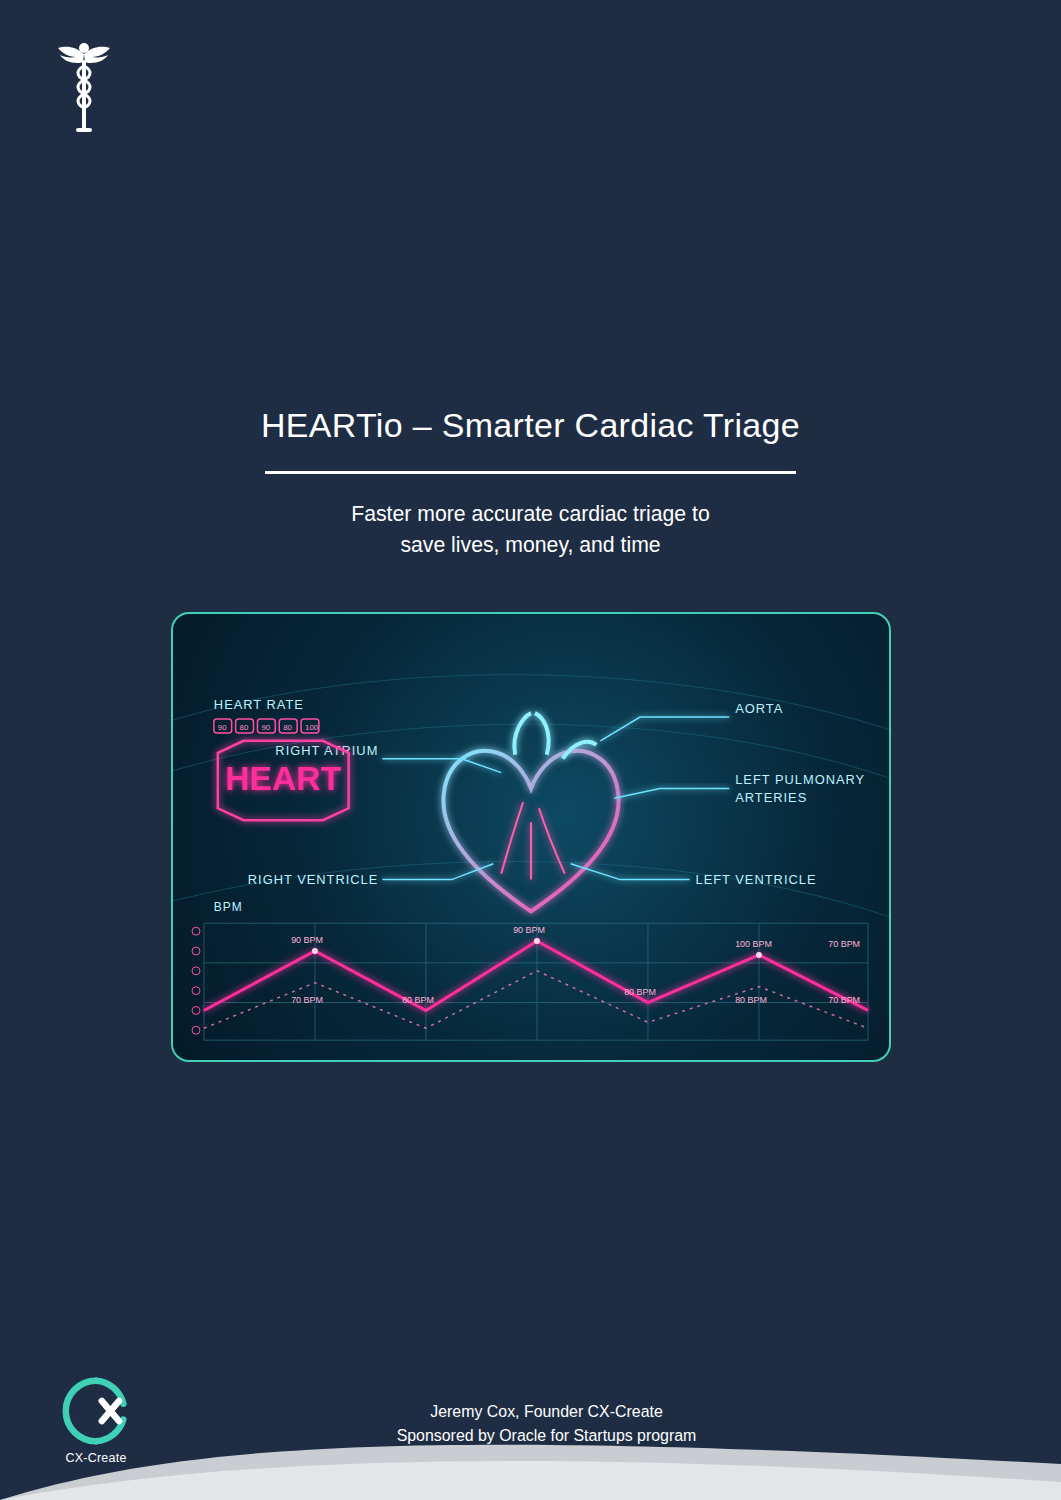HEARTio – Smarter Cardiac Triage
Faster more accurate cardiac triage to save lives, money, and time
AORTA RIGHT ATRIUM LEFT PULMONARY ARTERIES RIGHT VENTRICLE LEFT VENTRICLE HEART RATE 90 80 90 80 100 HEART BPM 90 BPM 80 BPM 90 BPM 80 BPM 100 BPM 70 BPM 70 BPM 70 BPM 80 BPM
CX-Create
Jeremy Cox, Founder CX-Create
Sponsored by Oracle for Startups program